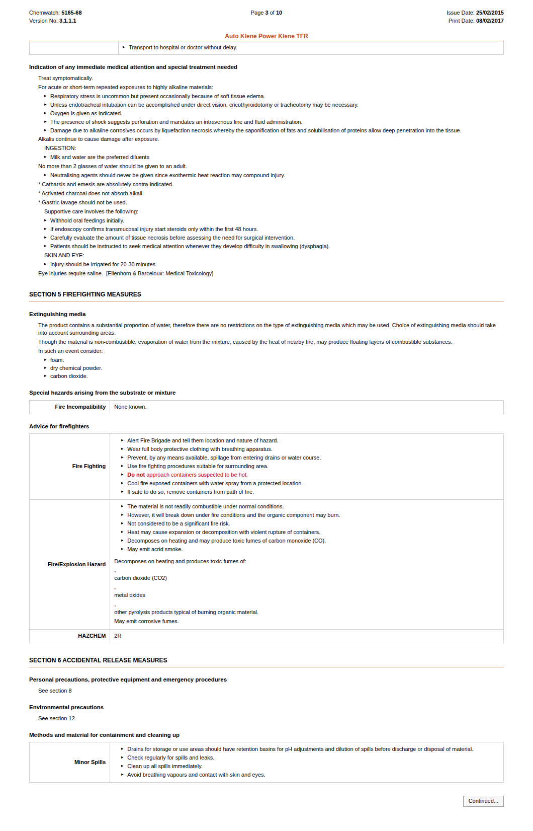Chemwatch: 5165-68
Version No: 3.1.1.1
Page 3 of 10
Issue Date: 25/02/2015
Print Date: 08/02/2017
Auto Klene Power Klene TFR
Transport to hospital or doctor without delay.
Indication of any immediate medical attention and special treatment needed
Treat symptomatically.
For acute or short-term repeated exposures to highly alkaline materials:
Respiratory stress is uncommon but present occasionally because of soft tissue edema.
Unless endotracheal intubation can be accomplished under direct vision, cricothyroidotomy or tracheotomy may be necessary.
Oxygen is given as indicated.
The presence of shock suggests perforation and mandates an intravenous line and fluid administration.
Damage due to alkaline corrosives occurs by liquefaction necrosis whereby the saponification of fats and solubilisation of proteins allow deep penetration into the tissue.
Alkalis continue to cause damage after exposure.
INGESTION:
Milk and water are the preferred diluents
No more than 2 glasses of water should be given to an adult.
Neutralising agents should never be given since exothermic heat reaction may compound injury.
* Catharsis and emesis are absolutely contra-indicated.
* Activated charcoal does not absorb alkali.
* Gastric lavage should not be used.
Supportive care involves the following:
Withhold oral feedings initially.
If endoscopy confirms transmucosal injury start steroids only within the first 48 hours.
Carefully evaluate the amount of tissue necrosis before assessing the need for surgical intervention.
Patients should be instructed to seek medical attention whenever they develop difficulty in swallowing (dysphagia).
SKIN AND EYE:
Injury should be irrigated for 20-30 minutes.
Eye injuries require saline. [Ellenhorn & Barceloux: Medical Toxicology]
SECTION 5 FIREFIGHTING MEASURES
Extinguishing media
The product contains a substantial proportion of water, therefore there are no restrictions on the type of extinguishing media which may be used. Choice of extinguishing media should take into account surrounding areas.
Though the material is non-combustible, evaporation of water from the mixture, caused by the heat of nearby fire, may produce floating layers of combustible substances.
In such an event consider:
foam.
dry chemical powder.
carbon dioxide.
Special hazards arising from the substrate or mixture
| Fire Incompatibility | None known. |
Advice for firefighters
| Fire Fighting | Alert Fire Brigade and tell them location and nature of hazard. Wear full body protective clothing with breathing apparatus. Prevent, by any means available, spillage from entering drains or water course. Use fire fighting procedures suitable for surrounding area. Do not approach containers suspected to be hot. Cool fire exposed containers with water spray from a protected location. If safe to do so, remove containers from path of fire. |
| Fire/Explosion Hazard | The material is not readily combustible under normal conditions. However, it will break down under fire conditions and the organic component may burn. Not considered to be a significant fire risk. Heat may cause expansion or decomposition with violent rupture of containers. Decomposes on heating and may produce toxic fumes of carbon monoxide (CO). May emit acrid smoke. Decomposes on heating and produces toxic fumes of: , carbon dioxide (CO2) , metal oxides , other pyrolysis products typical of burning organic material. May emit corrosive fumes. |
| HAZCHEM | 2R |
SECTION 6 ACCIDENTAL RELEASE MEASURES
Personal precautions, protective equipment and emergency procedures
See section 8
Environmental precautions
See section 12
Methods and material for containment and cleaning up
| Minor Spills | Drains for storage or use areas should have retention basins for pH adjustments and dilution of spills before discharge or disposal of material. Check regularly for spills and leaks. Clean up all spills immediately. Avoid breathing vapours and contact with skin and eyes. |
Continued...